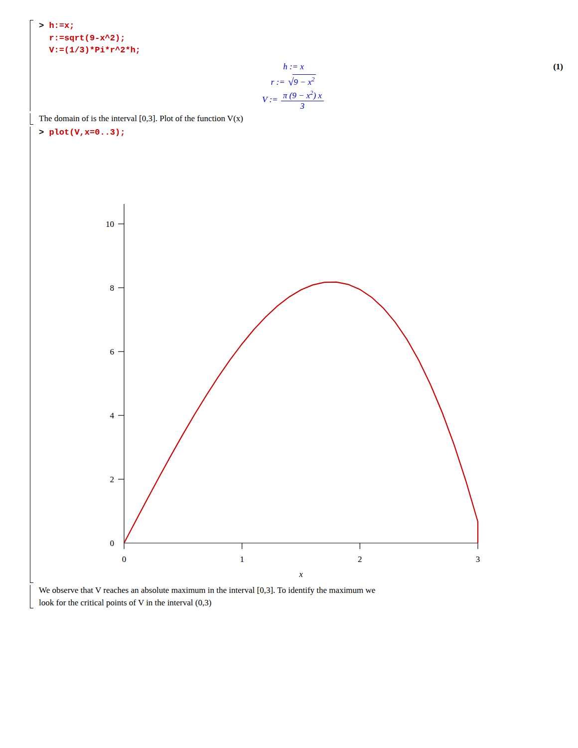> h:=x; r:=sqrt(9-x^2); V:=(1/3)*Pi*r^2*h;
(1)
h := x
r := 9 − x2
V := π (9 − x2) x 3
The domain of is the interval [0,3]. Plot of the function V(x)
> plot(V,x=0..3);
geometry: x = 0 -> px 90 ; x = 3 -> px 800 V = 0 -> py 800 ; V = 10 -> py 160 scale: 236.667 px per x-unit ; 64 px per V-unit 10 8 6 4 2 0 0 1 2 3 x
We observe that V reaches an absolute maximum in the interval [0,3]. To identify the maximum we
look for the critical points of V in the interval (0,3)